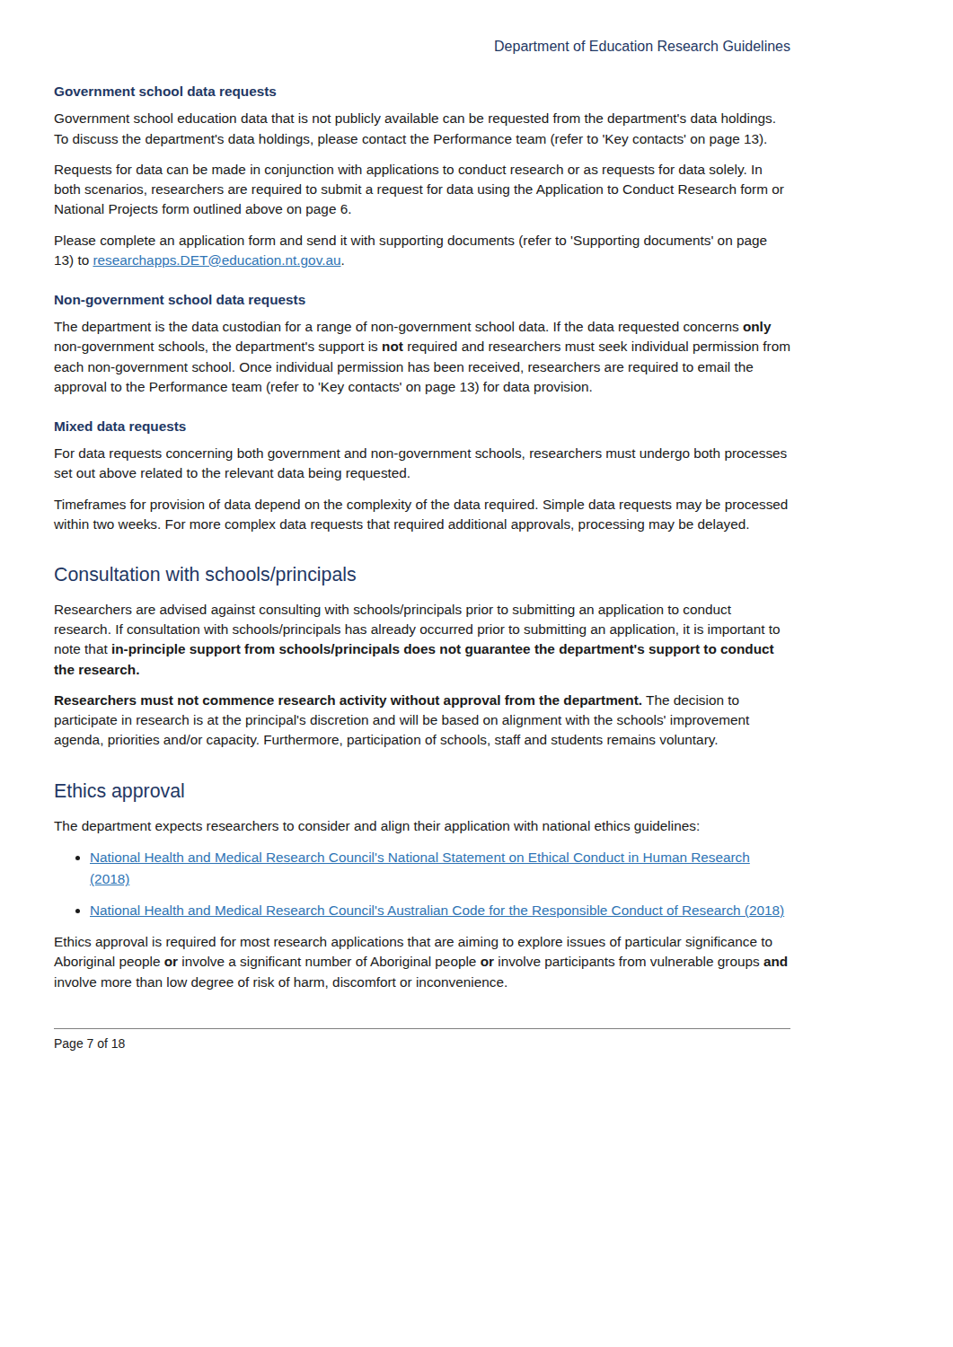Department of Education Research Guidelines
Government school data requests
Government school education data that is not publicly available can be requested from the department's data holdings. To discuss the department's data holdings, please contact the Performance team (refer to 'Key contacts' on page 13).
Requests for data can be made in conjunction with applications to conduct research or as requests for data solely. In both scenarios, researchers are required to submit a request for data using the Application to Conduct Research form or National Projects form outlined above on page 6.
Please complete an application form and send it with supporting documents (refer to 'Supporting documents' on page 13) to researchapps.DET@education.nt.gov.au.
Non-government school data requests
The department is the data custodian for a range of non-government school data. If the data requested concerns only non-government schools, the department's support is not required and researchers must seek individual permission from each non-government school. Once individual permission has been received, researchers are required to email the approval to the Performance team (refer to 'Key contacts' on page 13) for data provision.
Mixed data requests
For data requests concerning both government and non-government schools, researchers must undergo both processes set out above related to the relevant data being requested.
Timeframes for provision of data depend on the complexity of the data required. Simple data requests may be processed within two weeks. For more complex data requests that required additional approvals, processing may be delayed.
Consultation with schools/principals
Researchers are advised against consulting with schools/principals prior to submitting an application to conduct research. If consultation with schools/principals has already occurred prior to submitting an application, it is important to note that in-principle support from schools/principals does not guarantee the department's support to conduct the research.
Researchers must not commence research activity without approval from the department. The decision to participate in research is at the principal's discretion and will be based on alignment with the schools' improvement agenda, priorities and/or capacity. Furthermore, participation of schools, staff and students remains voluntary.
Ethics approval
The department expects researchers to consider and align their application with national ethics guidelines:
National Health and Medical Research Council's National Statement on Ethical Conduct in Human Research (2018)
National Health and Medical Research Council's Australian Code for the Responsible Conduct of Research (2018)
Ethics approval is required for most research applications that are aiming to explore issues of particular significance to Aboriginal people or involve a significant number of Aboriginal people or involve participants from vulnerable groups and involve more than low degree of risk of harm, discomfort or inconvenience.
Page 7 of 18